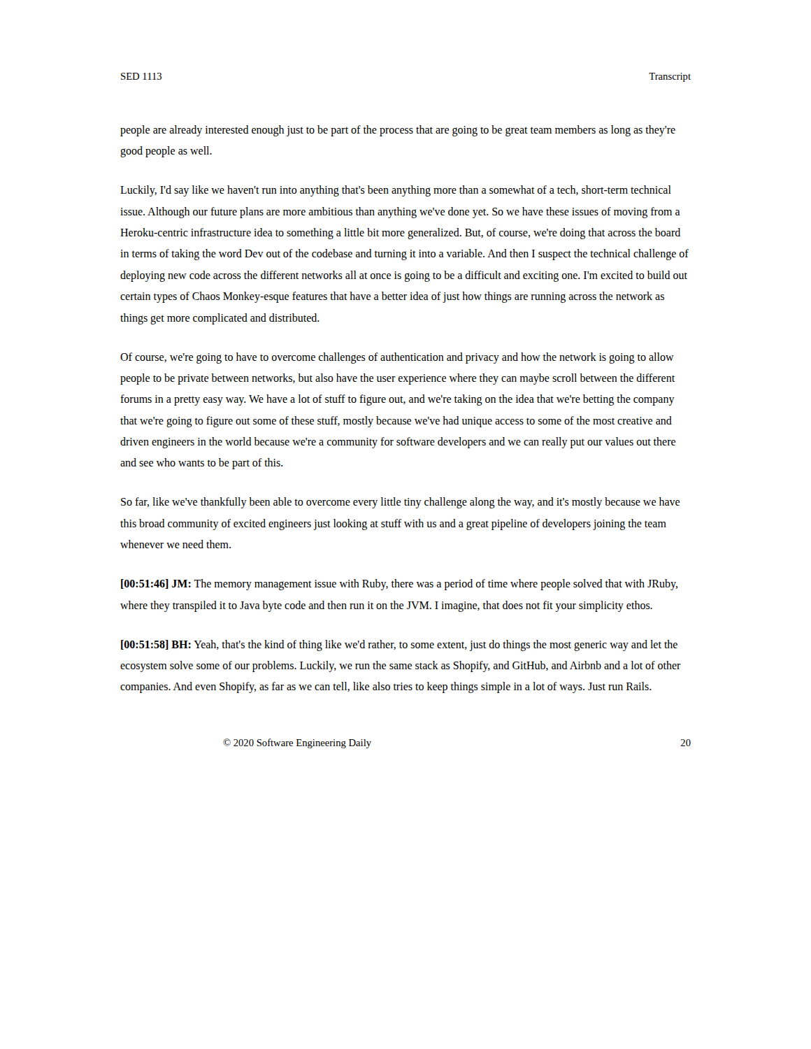SED 1113 Transcript
people are already interested enough just to be part of the process that are going to be great team members as long as they're good people as well.
Luckily, I'd say like we haven't run into anything that's been anything more than a somewhat of a tech, short-term technical issue. Although our future plans are more ambitious than anything we've done yet. So we have these issues of moving from a Heroku-centric infrastructure idea to something a little bit more generalized. But, of course, we're doing that across the board in terms of taking the word Dev out of the codebase and turning it into a variable. And then I suspect the technical challenge of deploying new code across the different networks all at once is going to be a difficult and exciting one. I'm excited to build out certain types of Chaos Monkey-esque features that have a better idea of just how things are running across the network as things get more complicated and distributed.
Of course, we're going to have to overcome challenges of authentication and privacy and how the network is going to allow people to be private between networks, but also have the user experience where they can maybe scroll between the different forums in a pretty easy way. We have a lot of stuff to figure out, and we're taking on the idea that we're betting the company that we're going to figure out some of these stuff, mostly because we've had unique access to some of the most creative and driven engineers in the world because we're a community for software developers and we can really put our values out there and see who wants to be part of this.
So far, like we've thankfully been able to overcome every little tiny challenge along the way, and it's mostly because we have this broad community of excited engineers just looking at stuff with us and a great pipeline of developers joining the team whenever we need them.
[00:51:46] JM: The memory management issue with Ruby, there was a period of time where people solved that with JRuby, where they transpiled it to Java byte code and then run it on the JVM. I imagine, that does not fit your simplicity ethos.
[00:51:58] BH: Yeah, that's the kind of thing like we'd rather, to some extent, just do things the most generic way and let the ecosystem solve some of our problems. Luckily, we run the same stack as Shopify, and GitHub, and Airbnb and a lot of other companies. And even Shopify, as far as we can tell, like also tries to keep things simple in a lot of ways. Just run Rails.
© 2020 Software Engineering Daily 20